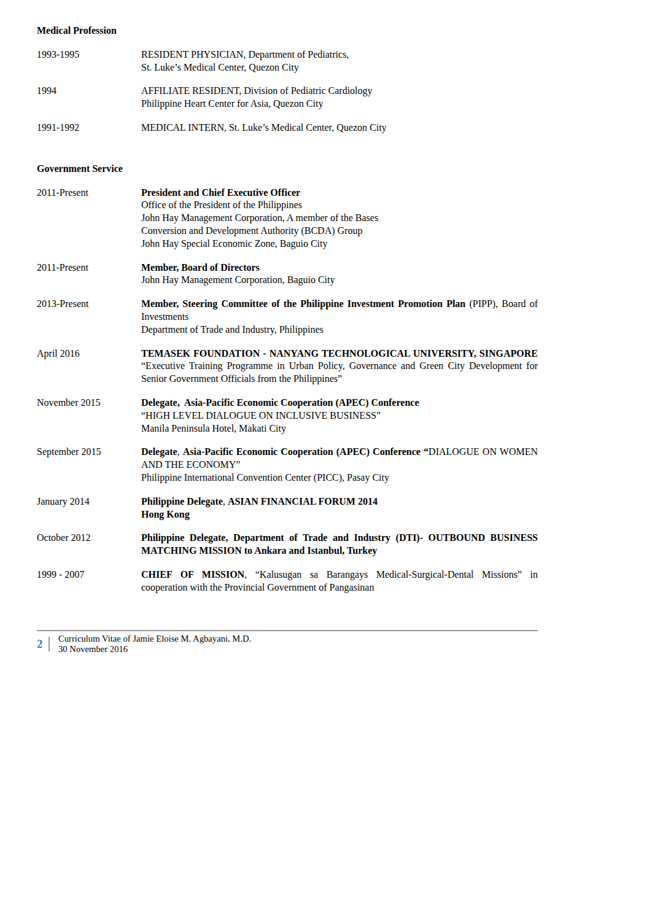Medical Profession
| 1993-1995 | RESIDENT PHYSICIAN, Department of Pediatrics, St. Luke’s Medical Center, Quezon City |
| 1994 | AFFILIATE RESIDENT, Division of Pediatric Cardiology Philippine Heart Center for Asia, Quezon City |
| 1991-1992 | MEDICAL INTERN, St. Luke’s Medical Center, Quezon City |
Government Service
| 2011-Present | President and Chief Executive Officer Office of the President of the Philippines John Hay Management Corporation, A member of the Bases Conversion and Development Authority (BCDA) Group John Hay Special Economic Zone, Baguio City |
| 2011-Present | Member, Board of Directors John Hay Management Corporation, Baguio City |
| 2013-Present | Member, Steering Committee of the Philippine Investment Promotion Plan (PIPP), Board of Investments Department of Trade and Industry, Philippines |
| April 2016 | TEMASEK FOUNDATION - NANYANG TECHNOLOGICAL UNIVERSITY, SINGAPORE “Executive Training Programme in Urban Policy, Governance and Green City Development for Senior Government Officials from the Philippines” |
| November 2015 | Delegate, Asia-Pacific Economic Cooperation (APEC) Conference “HIGH LEVEL DIALOGUE ON INCLUSIVE BUSINESS” Manila Peninsula Hotel, Makati City |
| September 2015 | Delegate , Asia-Pacific Economic Cooperation (APEC) Conference “ DIALOGUE ON WOMEN AND THE ECONOMY” Philippine International Convention Center (PICC), Pasay City |
| January 2014 | Philippine Delegate , ASIAN FINANCIAL FORUM 2014 Hong Kong |
| October 2012 | Philippine Delegate, Department of Trade and Industry (DTI)- OUTBOUND BUSINESS MATCHING MISSION to Ankara and Istanbul, Turkey |
| 1999 - 2007 | CHIEF OF MISSION , “Kalusugan sa Barangays Medical-Surgical-Dental Missions” in cooperation with the Provincial Government of Pangasinan |
2 Curriculum Vitae of Jamie Eloise M. Agbayani, M.D.
30 November 2016